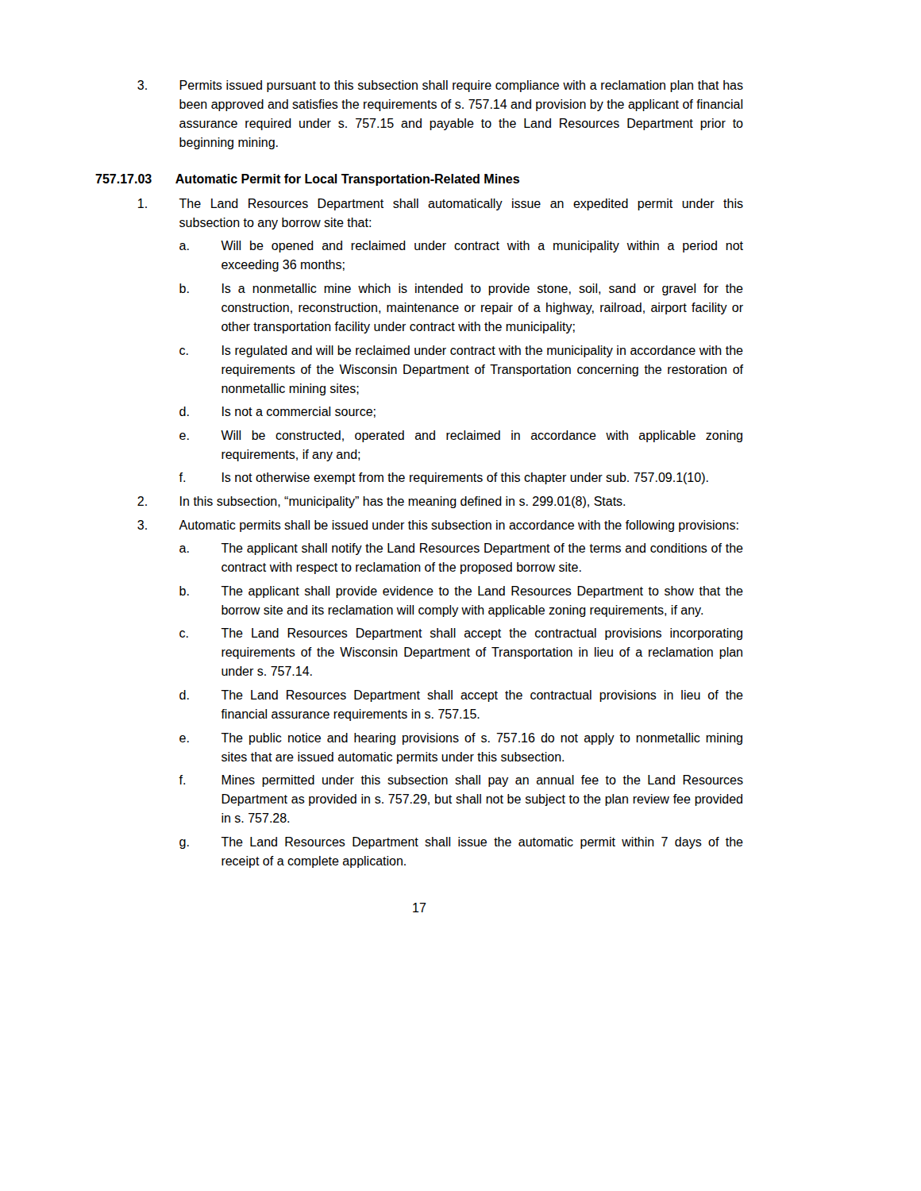3. Permits issued pursuant to this subsection shall require compliance with a reclamation plan that has been approved and satisfies the requirements of s. 757.14 and provision by the applicant of financial assurance required under s. 757.15 and payable to the Land Resources Department prior to beginning mining.
757.17.03 Automatic Permit for Local Transportation-Related Mines
1. The Land Resources Department shall automatically issue an expedited permit under this subsection to any borrow site that:
a. Will be opened and reclaimed under contract with a municipality within a period not exceeding 36 months;
b. Is a nonmetallic mine which is intended to provide stone, soil, sand or gravel for the construction, reconstruction, maintenance or repair of a highway, railroad, airport facility or other transportation facility under contract with the municipality;
c. Is regulated and will be reclaimed under contract with the municipality in accordance with the requirements of the Wisconsin Department of Transportation concerning the restoration of nonmetallic mining sites;
d. Is not a commercial source;
e. Will be constructed, operated and reclaimed in accordance with applicable zoning requirements, if any and;
f. Is not otherwise exempt from the requirements of this chapter under sub. 757.09.1(10).
2. In this subsection, “municipality” has the meaning defined in s. 299.01(8), Stats.
3. Automatic permits shall be issued under this subsection in accordance with the following provisions:
a. The applicant shall notify the Land Resources Department of the terms and conditions of the contract with respect to reclamation of the proposed borrow site.
b. The applicant shall provide evidence to the Land Resources Department to show that the borrow site and its reclamation will comply with applicable zoning requirements, if any.
c. The Land Resources Department shall accept the contractual provisions incorporating requirements of the Wisconsin Department of Transportation in lieu of a reclamation plan under s. 757.14.
d. The Land Resources Department shall accept the contractual provisions in lieu of the financial assurance requirements in s. 757.15.
e. The public notice and hearing provisions of s. 757.16 do not apply to nonmetallic mining sites that are issued automatic permits under this subsection.
f. Mines permitted under this subsection shall pay an annual fee to the Land Resources Department as provided in s. 757.29, but shall not be subject to the plan review fee provided in s. 757.28.
g. The Land Resources Department shall issue the automatic permit within 7 days of the receipt of a complete application.
17